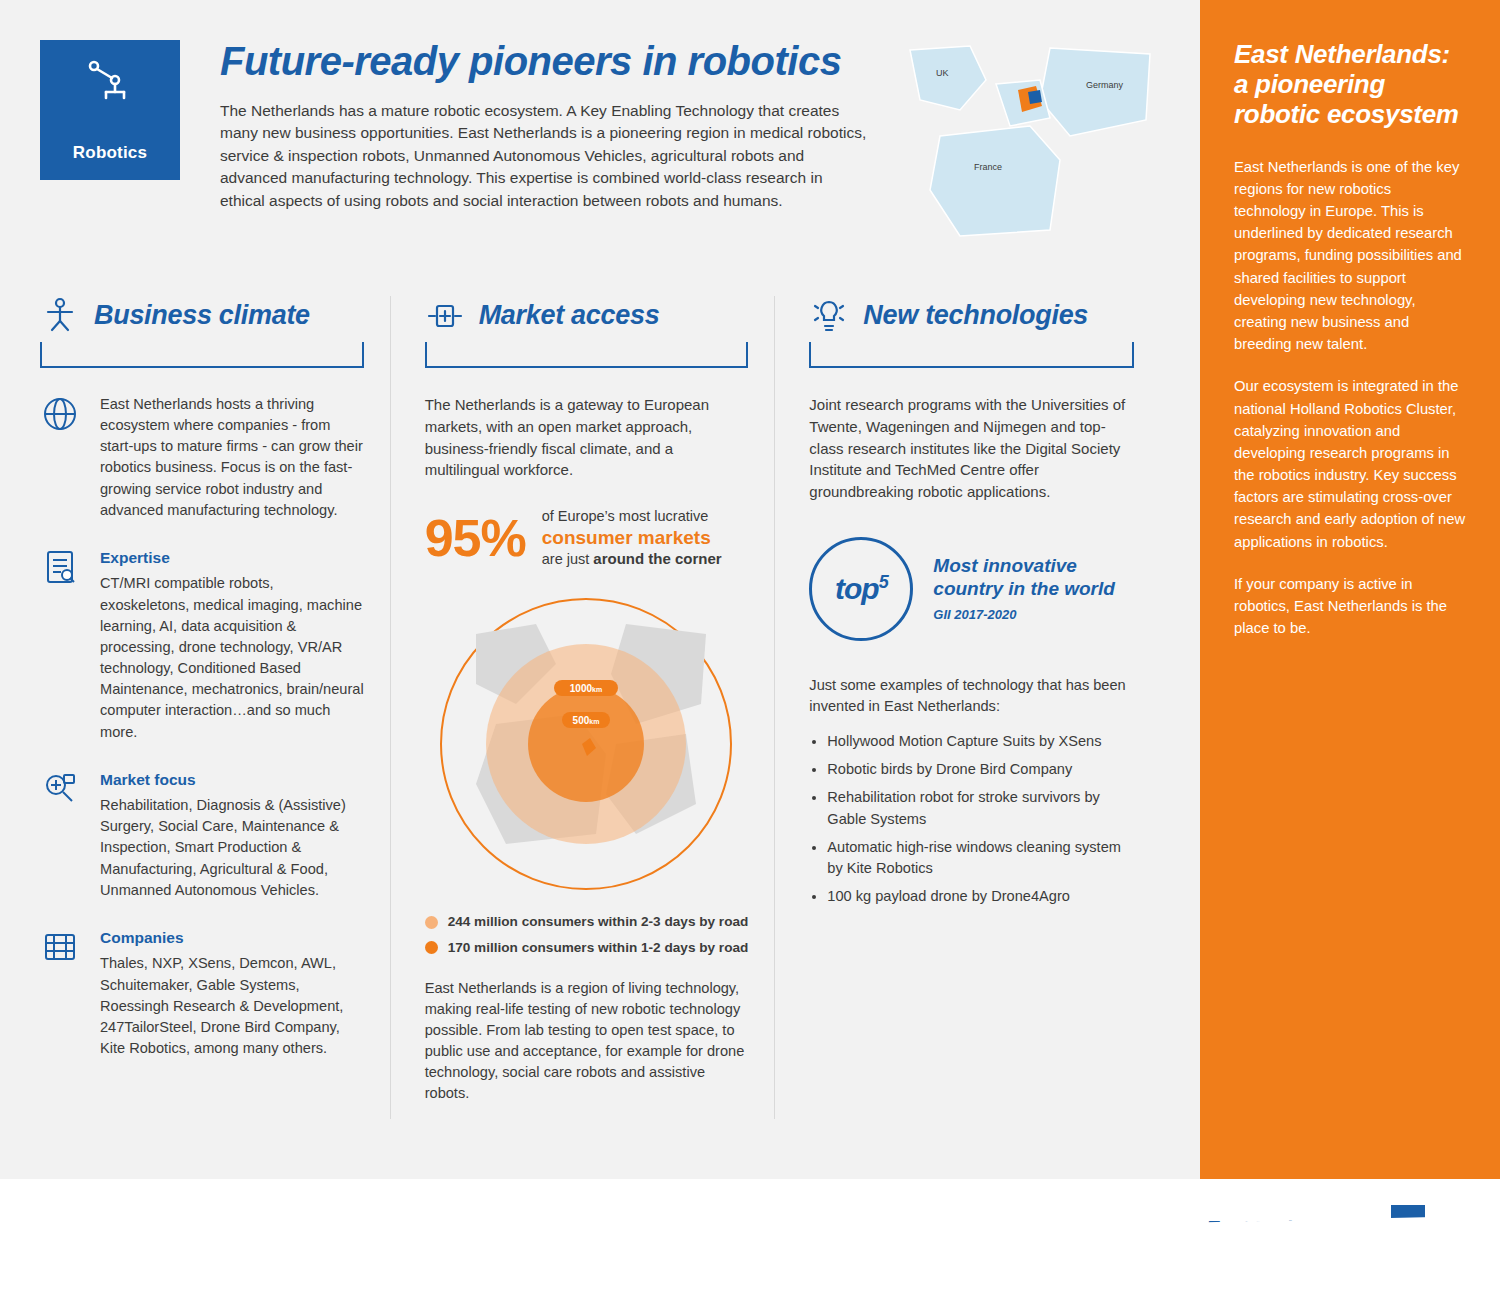Robotics
Future-ready pioneers in robotics
The Netherlands has a mature robotic ecosystem. A Key Enabling Technology that creates many new business opportunities. East Netherlands is a pioneering region in medical robotics, service & inspection robots, Unmanned Autonomous Vehicles, agricultural robots and advanced manufacturing technology. This expertise is combined world-class research in ethical aspects of using robots and social interaction between robots and humans.
UK Germany France
Business climate
East Netherlands hosts a thriving ecosystem where companies - from start-ups to mature firms - can grow their robotics business. Focus is on the fast-growing service robot industry and advanced manufacturing technology.
Expertise
CT/MRI compatible robots, exoskeletons, medical imaging, machine learning, AI, data acquisition & processing, drone technology, VR/AR technology, Conditioned Based Maintenance, mechatronics, brain/neural computer interaction…and so much more.
Market focus
Rehabilitation, Diagnosis & (Assistive) Surgery, Social Care, Maintenance & Inspection, Smart Production & Manufacturing, Agricultural & Food, Unmanned Autonomous Vehicles.
Companies
Thales, NXP, XSens, Demcon, AWL, Schuitemaker, Gable Systems, Roessingh Research & Development, 247TailorSteel, Drone Bird Company, Kite Robotics, among many others.
Market access
The Netherlands is a gateway to European markets, with an open market approach, business-friendly fiscal climate, and a multilingual workforce.
95%
of Europe’s most lucrative consumer markets are just around the corner
1000km 500km
244 million consumers within 2-3 days by road
170 million consumers within 1-2 days by road
East Netherlands is a region of living technology, making real-life testing of new robotic technology possible. From lab testing to open test space, to public use and acceptance, for example for drone technology, social care robots and assistive robots.
New technologies
Joint research programs with the Universities of Twente, Wageningen and Nijmegen and top-class research institutes like the Digital Society Institute and TechMed Centre offer groundbreaking robotic applications.
top5
Most innovative
country in the world GII 2017-2020
Just some examples of technology that has been invented in East Netherlands:
Hollywood Motion Capture Suits by XSens
Robotic birds by Drone Bird Company
Rehabilitation robot for stroke survivors by Gable Systems
Automatic high-rise windows cleaning system by Kite Robotics
100 kg payload drone by Drone4Agro
East Netherlands:
a pioneering
robotic ecosystem
East Netherlands is one of the key regions for new robotics technology in Europe. This is underlined by dedicated research programs, funding possibilities and shared facilities to support developing new technology, creating new business and breeding new talent.
Our ecosystem is integrated in the national Holland Robotics Cluster, catalyzing innovation and developing research programs in the robotics industry. Key success factors are stimulating cross-over research and early adoption of new applications in robotics.
If your company is active in robotics, East Netherlands is the place to be.
East Netherlands
Development Agency
oost nl